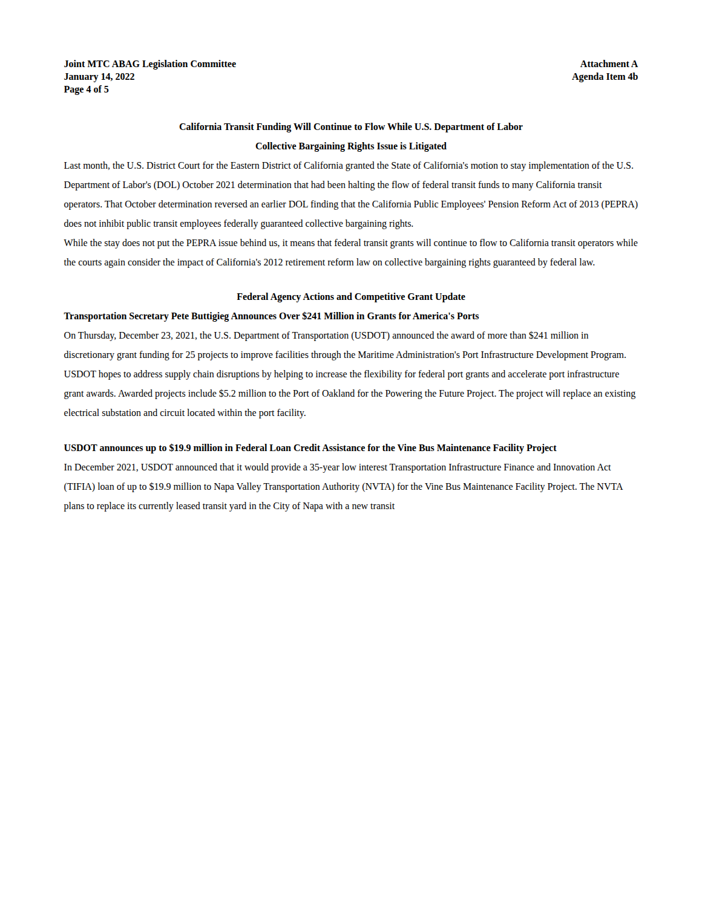Joint MTC ABAG Legislation Committee
January 14, 2022
Page 4 of 5
Attachment A
Agenda Item 4b
California Transit Funding Will Continue to Flow While U.S. Department of Labor
Collective Bargaining Rights Issue is Litigated
Last month, the U.S. District Court for the Eastern District of California granted the State of California's motion to stay implementation of the U.S. Department of Labor's (DOL) October 2021 determination that had been halting the flow of federal transit funds to many California transit operators. That October determination reversed an earlier DOL finding that the California Public Employees' Pension Reform Act of 2013 (PEPRA) does not inhibit public transit employees federally guaranteed collective bargaining rights.
While the stay does not put the PEPRA issue behind us, it means that federal transit grants will continue to flow to California transit operators while the courts again consider the impact of California's 2012 retirement reform law on collective bargaining rights guaranteed by federal law.
Federal Agency Actions and Competitive Grant Update
Transportation Secretary Pete Buttigieg Announces Over $241 Million in Grants for America's Ports
On Thursday, December 23, 2021, the U.S. Department of Transportation (USDOT) announced the award of more than $241 million in discretionary grant funding for 25 projects to improve facilities through the Maritime Administration's Port Infrastructure Development Program. USDOT hopes to address supply chain disruptions by helping to increase the flexibility for federal port grants and accelerate port infrastructure grant awards. Awarded projects include $5.2 million to the Port of Oakland for the Powering the Future Project. The project will replace an existing electrical substation and circuit located within the port facility.
USDOT announces up to $19.9 million in Federal Loan Credit Assistance for the Vine Bus Maintenance Facility Project
In December 2021, USDOT announced that it would provide a 35-year low interest Transportation Infrastructure Finance and Innovation Act (TIFIA) loan of up to $19.9 million to Napa Valley Transportation Authority (NVTA) for the Vine Bus Maintenance Facility Project. The NVTA plans to replace its currently leased transit yard in the City of Napa with a new transit